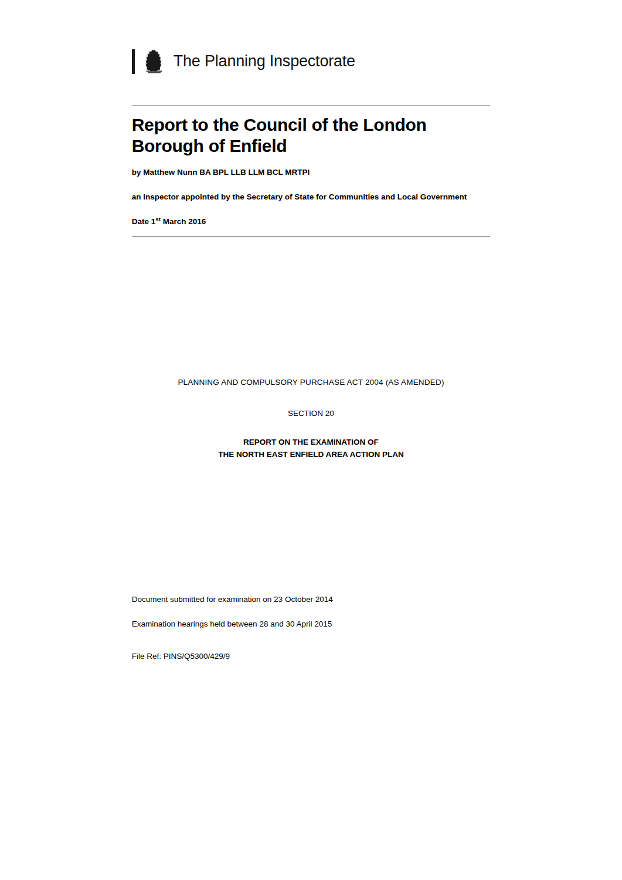The Planning Inspectorate
Report to the Council of the London Borough of Enfield
by Matthew Nunn BA BPL LLB LLM BCL MRTPI
an Inspector appointed by the Secretary of State for Communities and Local Government
Date 1st March 2016
PLANNING AND COMPULSORY PURCHASE ACT 2004 (AS AMENDED)
SECTION 20
REPORT ON THE EXAMINATION OF
THE NORTH EAST ENFIELD AREA ACTION PLAN
Document submitted for examination on 23 October 2014
Examination hearings held between 28 and 30 April 2015
File Ref: PINS/Q5300/429/9